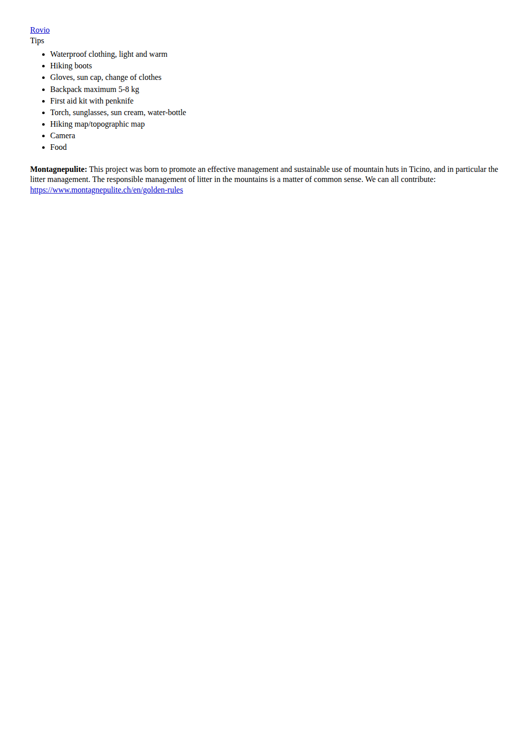Rovio
Tips
Waterproof clothing, light and warm
Hiking boots
Gloves, sun cap, change of clothes
Backpack maximum 5-8 kg
First aid kit with penknife
Torch, sunglasses, sun cream, water-bottle
Hiking map/topographic map
Camera
Food
Montagnepulite: This project was born to promote an effective management and sustainable use of mountain huts in Ticino, and in particular the litter management. The responsible management of litter in the mountains is a matter of common sense. We can all contribute: https://www.montagnepulite.ch/en/golden-rules